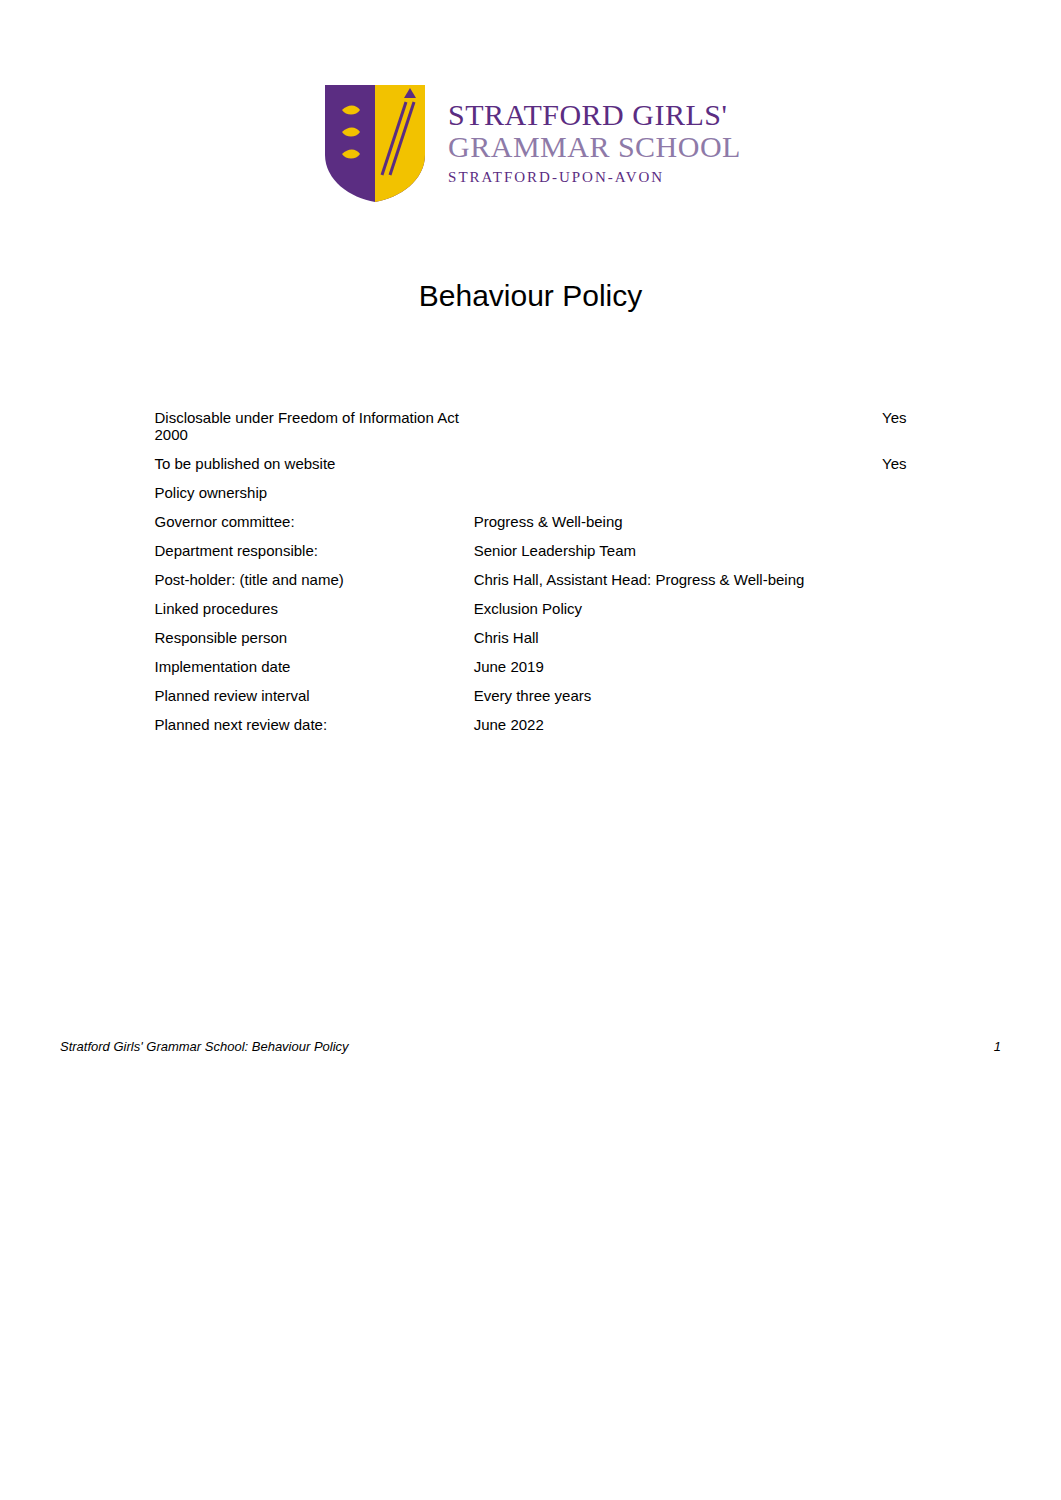STRATFORD GIRLS'
GRAMMAR SCHOOL
STRATFORD-UPON-AVON
Behaviour Policy
| Disclosable under Freedom of Information Act 2000 | | Yes |
| To be published on website | | Yes |
| Policy ownership | | |
| Governor committee: | Progress & Well-being | |
| Department responsible: | Senior Leadership Team | |
| Post-holder: (title and name) | Chris Hall, Assistant Head: Progress & Well-being | |
| Linked procedures | Exclusion Policy | |
| Responsible person | Chris Hall | |
| Implementation date | June 2019 | |
| Planned review interval | Every three years | |
| Planned next review date: | June 2022 | |
Stratford Girls' Grammar School: Behaviour Policy 1